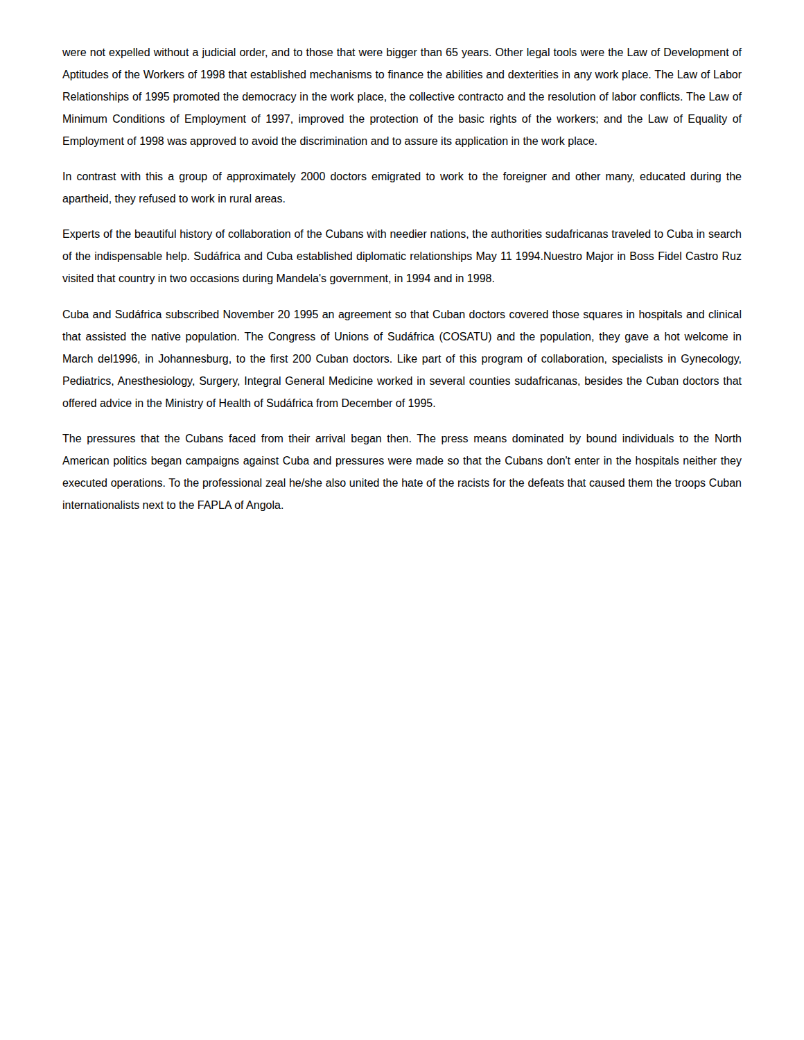were not expelled without a judicial order, and to those that were bigger than 65 years. Other legal tools were the Law of Development of Aptitudes of the Workers of 1998 that established mechanisms to finance the abilities and dexterities in any work place. The Law of Labor Relationships of 1995 promoted the democracy in the work place, the collective contracto and the resolution of labor conflicts. The Law of Minimum Conditions of Employment of 1997, improved the protection of the basic rights of the workers; and the Law of Equality of Employment of 1998 was approved to avoid the discrimination and to assure its application in the work place.
In contrast with this a group of approximately 2000 doctors emigrated to work to the foreigner and other many, educated during the apartheid, they refused to work in rural areas.
Experts of the beautiful history of collaboration of the Cubans with needier nations, the authorities sudafricanas traveled to Cuba in search of the indispensable help. Sudáfrica and Cuba established diplomatic relationships May 11 1994.Nuestro Major in Boss Fidel Castro Ruz visited that country in two occasions during Mandela's government, in 1994 and in 1998.
Cuba and Sudáfrica subscribed November 20 1995 an agreement so that Cuban doctors covered those squares in hospitals and clinical that assisted the native population. The Congress of Unions of Sudáfrica (COSATU) and the population, they gave a hot welcome in March del1996, in Johannesburg, to the first 200 Cuban doctors. Like part of this program of collaboration, specialists in Gynecology, Pediatrics, Anesthesiology, Surgery, Integral General Medicine worked in several counties sudafricanas, besides the Cuban doctors that offered advice in the Ministry of Health of Sudáfrica from December of 1995.
The pressures that the Cubans faced from their arrival began then. The press means dominated by bound individuals to the North American politics began campaigns against Cuba and pressures were made so that the Cubans don't enter in the hospitals neither they executed operations. To the professional zeal he/she also united the hate of the racists for the defeats that caused them the troops Cuban internationalists next to the FAPLA of Angola.